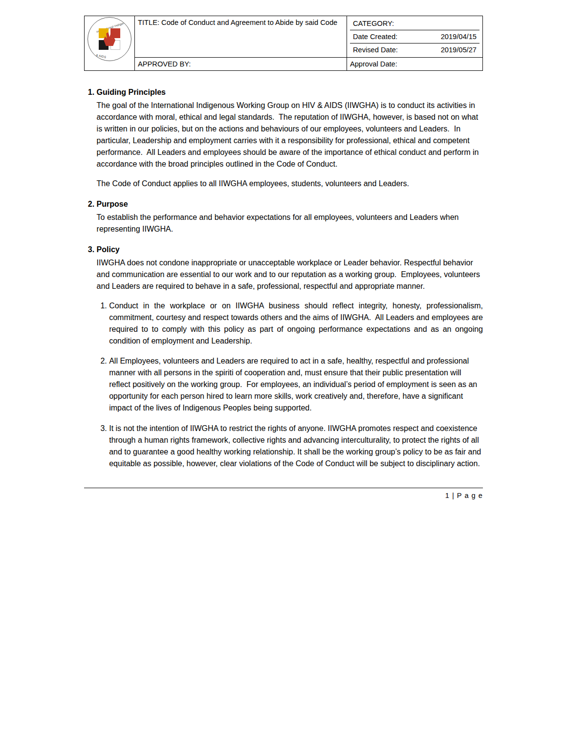| International Indigenous Working Group on HIV & AIDS | TITLE: Code of Conduct and Agreement to Abide by said Code | / CATEGORY: / / Date Created: 2019/04/15 / / Revised Date: 2019/05/27 / |
| APPROVED BY: | Approval Date: |
Guiding Principles
The goal of the International Indigenous Working Group on HIV & AIDS (IIWGHA) is to conduct its activities in accordance with moral, ethical and legal standards. The reputation of IIWGHA, however, is based not on what is written in our policies, but on the actions and behaviours of our employees, volunteers and Leaders. In particular, Leadership and employment carries with it a responsibility for professional, ethical and competent performance. All Leaders and employees should be aware of the importance of ethical conduct and perform in accordance with the broad principles outlined in the Code of Conduct.
The Code of Conduct applies to all IIWGHA employees, students, volunteers and Leaders.
Purpose
To establish the performance and behavior expectations for all employees, volunteers and Leaders when representing IIWGHA.
Policy
IIWGHA does not condone inappropriate or unacceptable workplace or Leader behavior. Respectful behavior and communication are essential to our work and to our reputation as a working group. Employees, volunteers and Leaders are required to behave in a safe, professional, respectful and appropriate manner.
Conduct in the workplace or on IIWGHA business should reflect integrity, honesty, professionalism, commitment, courtesy and respect towards others and the aims of IIWGHA. All Leaders and employees are required to to comply with this policy as part of ongoing performance expectations and as an ongoing condition of employment and Leadership.
All Employees, volunteers and Leaders are required to act in a safe, healthy, respectful and professional manner with all persons in the spiriti of cooperation and, must ensure that their public presentation will reflect positively on the working group. For employees, an individual’s period of employment is seen as an opportunity for each person hired to learn more skills, work creatively and, therefore, have a significant impact of the lives of Indigenous Peoples being supported.
It is not the intention of IIWGHA to restrict the rights of anyone. IIWGHA promotes respect and coexistence through a human rights framework, collective rights and advancing interculturality, to protect the rights of all and to guarantee a good healthy working relationship. It shall be the working group’s policy to be as fair and equitable as possible, however, clear violations of the Code of Conduct will be subject to disciplinary action.
1 | P a g e